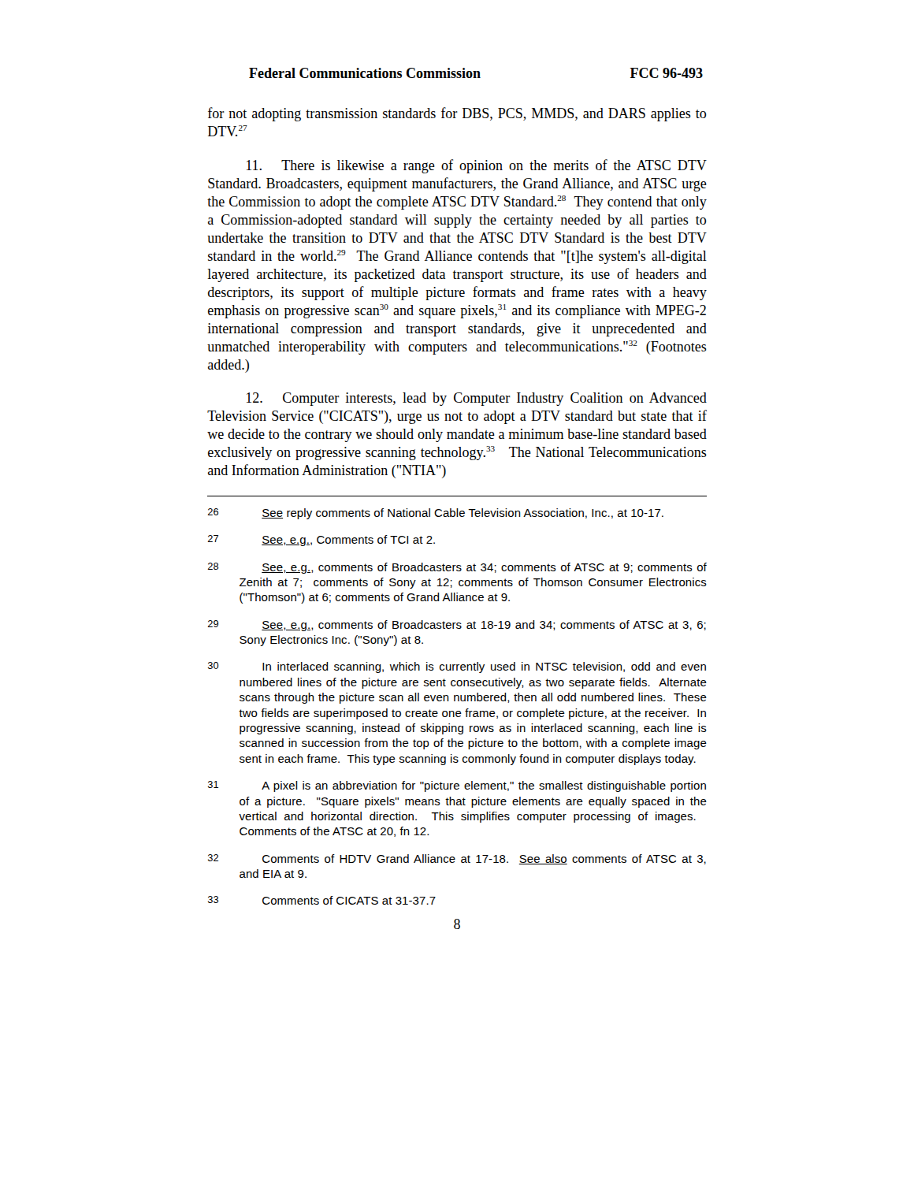Federal Communications Commission FCC 96-493
for not adopting transmission standards for DBS, PCS, MMDS, and DARS applies to DTV.27
11. There is likewise a range of opinion on the merits of the ATSC DTV Standard. Broadcasters, equipment manufacturers, the Grand Alliance, and ATSC urge the Commission to adopt the complete ATSC DTV Standard.28 They contend that only a Commission-adopted standard will supply the certainty needed by all parties to undertake the transition to DTV and that the ATSC DTV Standard is the best DTV standard in the world.29 The Grand Alliance contends that "[t]he system's all-digital layered architecture, its packetized data transport structure, its use of headers and descriptors, its support of multiple picture formats and frame rates with a heavy emphasis on progressive scan30 and square pixels,31 and its compliance with MPEG-2 international compression and transport standards, give it unprecedented and unmatched interoperability with computers and telecommunications."32 (Footnotes added.)
12. Computer interests, lead by Computer Industry Coalition on Advanced Television Service ("CICATS"), urge us not to adopt a DTV standard but state that if we decide to the contrary we should only mandate a minimum base-line standard based exclusively on progressive scanning technology.33 The National Telecommunications and Information Administration ("NTIA")
26
See reply comments of National Cable Television Association, Inc., at 10-17.
27
See, e.g., Comments of TCI at 2.
28
See, e.g., comments of Broadcasters at 34; comments of ATSC at 9; comments of Zenith at 7; comments of Sony at 12; comments of Thomson Consumer Electronics ("Thomson") at 6; comments of Grand Alliance at 9.
29
See, e.g., comments of Broadcasters at 18-19 and 34; comments of ATSC at 3, 6; Sony Electronics Inc. ("Sony") at 8.
30
In interlaced scanning, which is currently used in NTSC television, odd and even numbered lines of the picture are sent consecutively, as two separate fields. Alternate scans through the picture scan all even numbered, then all odd numbered lines. These two fields are superimposed to create one frame, or complete picture, at the receiver. In progressive scanning, instead of skipping rows as in interlaced scanning, each line is scanned in succession from the top of the picture to the bottom, with a complete image sent in each frame. This type scanning is commonly found in computer displays today.
31
A pixel is an abbreviation for "picture element," the smallest distinguishable portion of a picture. "Square pixels" means that picture elements are equally spaced in the vertical and horizontal direction. This simplifies computer processing of images. Comments of the ATSC at 20, fn 12.
32
Comments of HDTV Grand Alliance at 17-18. See also comments of ATSC at 3, and EIA at 9.
33
Comments of CICATS at 31-37.7
8